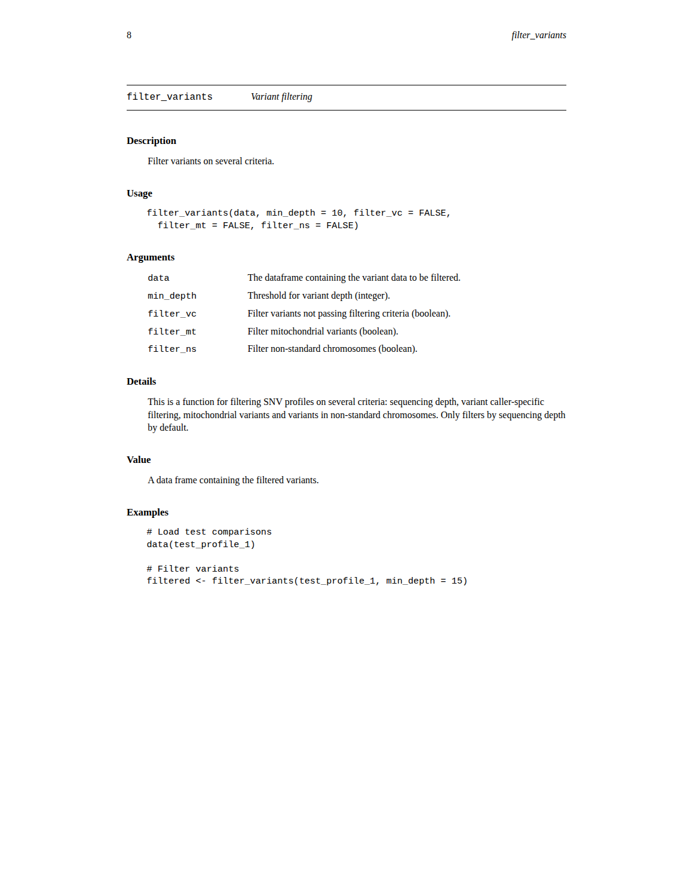8 filter_variants
filter_variants Variant filtering
Description
Filter variants on several criteria.
Usage
filter_variants(data, min_depth = 10, filter_vc = FALSE,
  filter_mt = FALSE, filter_ns = FALSE)
Arguments
data
The dataframe containing the variant data to be filtered.
min_depth
Threshold for variant depth (integer).
filter_vc
Filter variants not passing filtering criteria (boolean).
filter_mt
Filter mitochondrial variants (boolean).
filter_ns
Filter non-standard chromosomes (boolean).
Details
This is a function for filtering SNV profiles on several criteria: sequencing depth, variant caller-specific filtering, mitochondrial variants and variants in non-standard chromosomes. Only filters by sequencing depth by default.
Value
A data frame containing the filtered variants.
Examples
# Load test comparisons
data(test_profile_1)

# Filter variants
filtered <- filter_variants(test_profile_1, min_depth = 15)